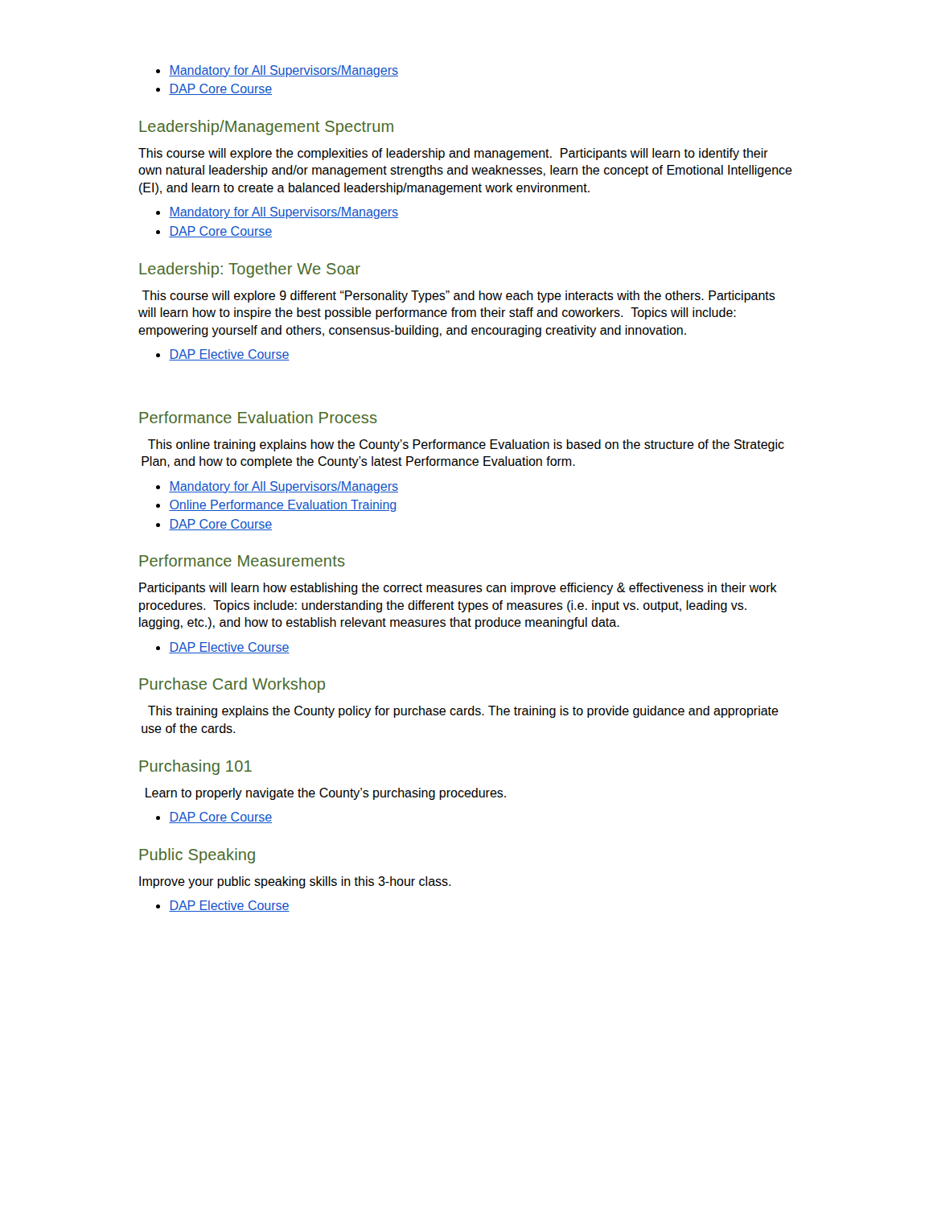Mandatory for All Supervisors/Managers
DAP Core Course
Leadership/Management Spectrum
This course will explore the complexities of leadership and management. Participants will learn to identify their own natural leadership and/or management strengths and weaknesses, learn the concept of Emotional Intelligence (EI), and learn to create a balanced leadership/management work environment.
Mandatory for All Supervisors/Managers
DAP Core Course
Leadership: Together We Soar
This course will explore 9 different “Personality Types” and how each type interacts with the others. Participants will learn how to inspire the best possible performance from their staff and coworkers. Topics will include: empowering yourself and others, consensus-building, and encouraging creativity and innovation.
DAP Elective Course
Performance Evaluation Process
This online training explains how the County’s Performance Evaluation is based on the structure of the Strategic Plan, and how to complete the County’s latest Performance Evaluation form.
Mandatory for All Supervisors/Managers
Online Performance Evaluation Training
DAP Core Course
Performance Measurements
Participants will learn how establishing the correct measures can improve efficiency & effectiveness in their work procedures. Topics include: understanding the different types of measures (i.e. input vs. output, leading vs. lagging, etc.), and how to establish relevant measures that produce meaningful data.
DAP Elective Course
Purchase Card Workshop
This training explains the County policy for purchase cards. The training is to provide guidance and appropriate use of the cards.
Purchasing 101
Learn to properly navigate the County’s purchasing procedures.
DAP Core Course
Public Speaking
Improve your public speaking skills in this 3-hour class.
DAP Elective Course